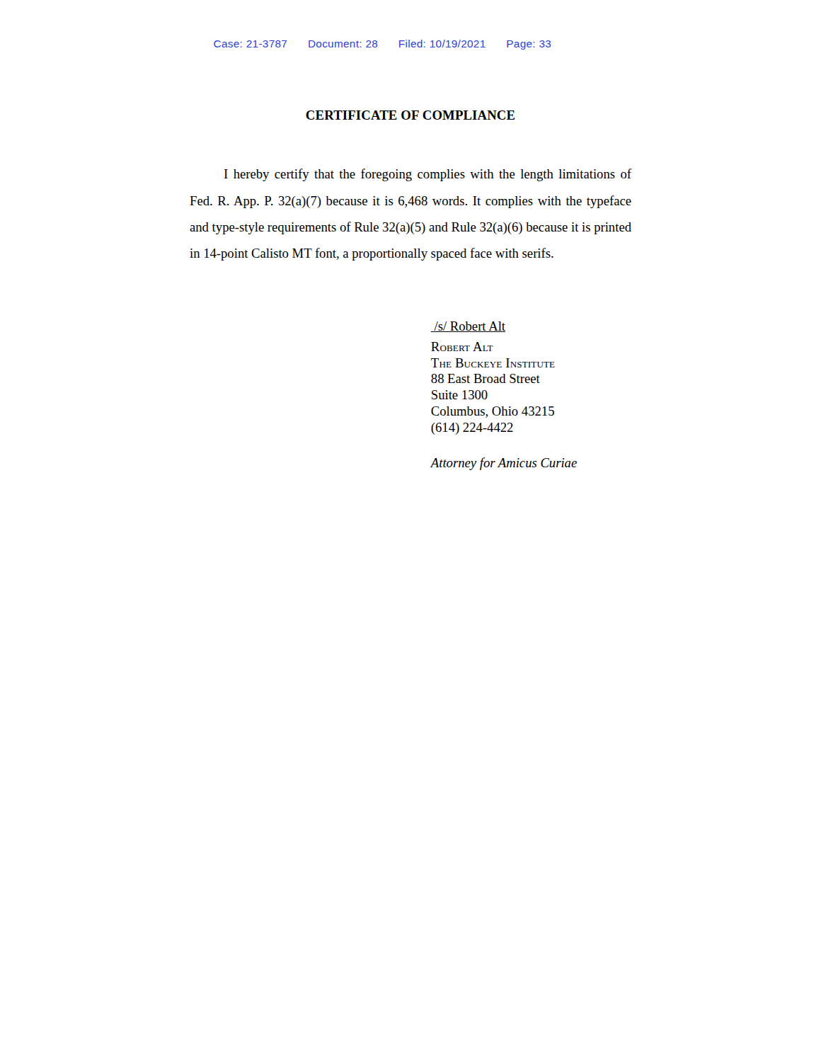Case: 21-3787 Document: 28 Filed: 10/19/2021 Page: 33
CERTIFICATE OF COMPLIANCE
I hereby certify that the foregoing complies with the length limitations of Fed. R. App. P. 32(a)(7) because it is 6,468 words. It complies with the typeface and type-style requirements of Rule 32(a)(5) and Rule 32(a)(6) because it is printed in 14-point Calisto MT font, a proportionally spaced face with serifs.
/s/ Robert Alt
Robert Alt
The Buckeye Institute
88 East Broad Street
Suite 1300
Columbus, Ohio 43215
(614) 224-4422
Attorney for Amicus Curiae